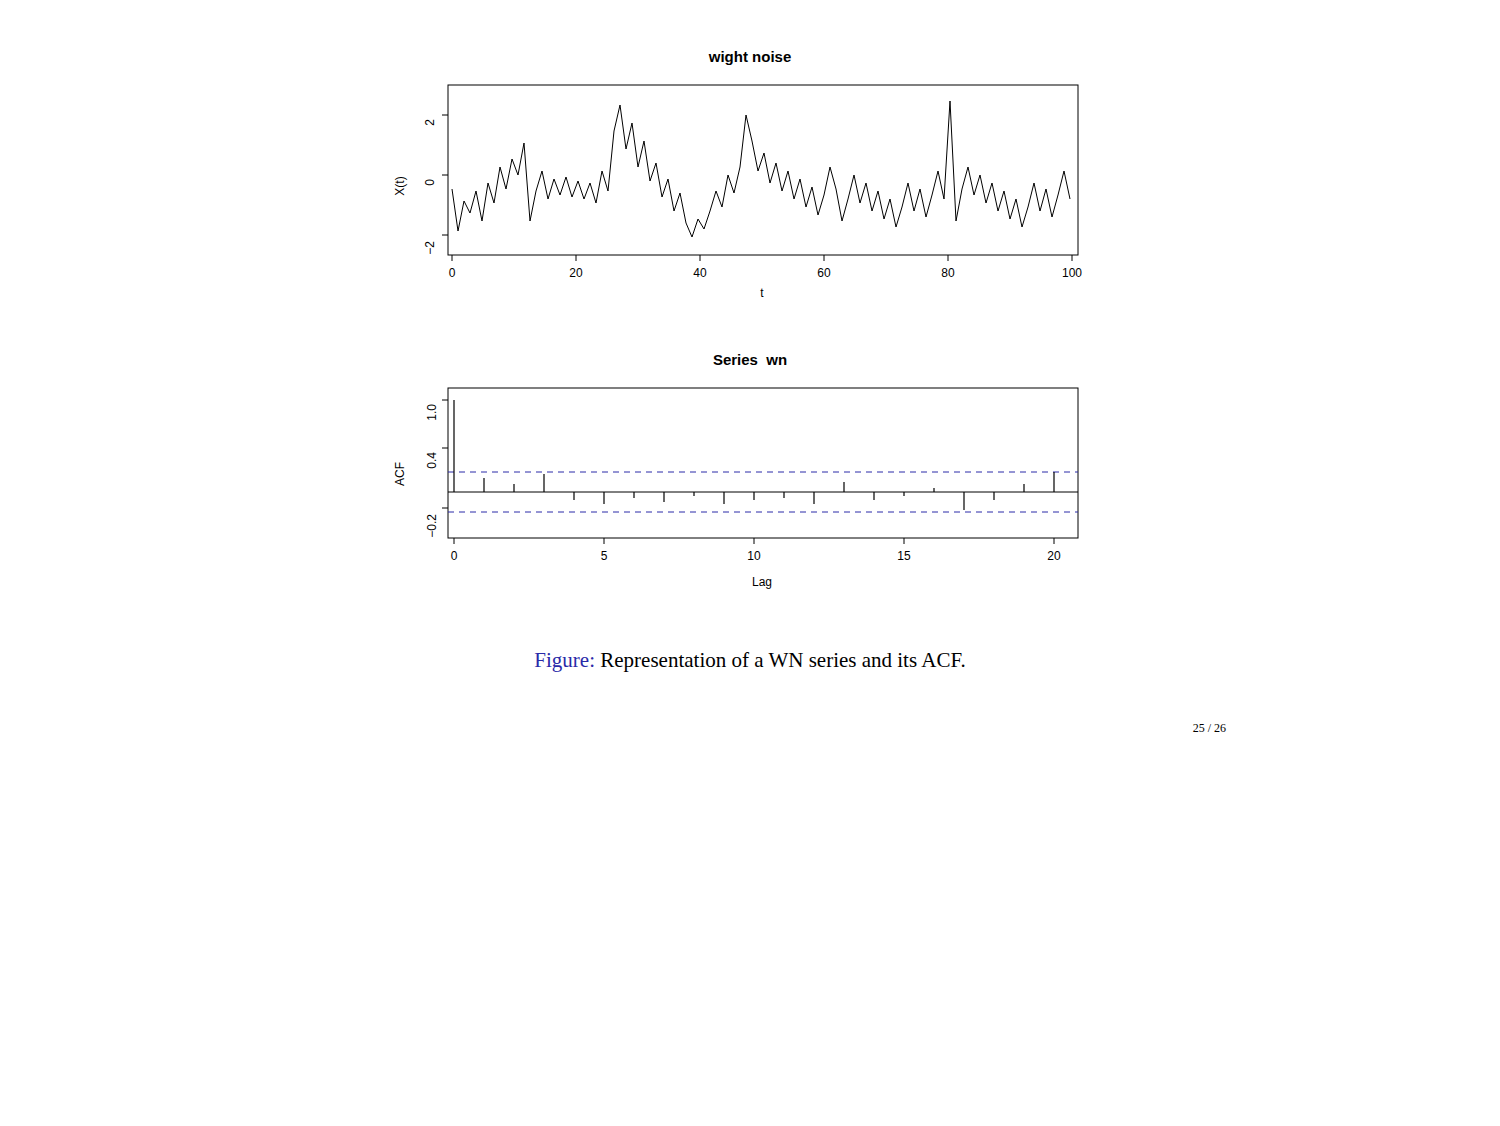wight noise
X(t) 2 0 −2 0 20 40 60 80 100 t
Series wn
ACF 1.0 0.4 −0.2 0 5 10 15 20 Lag
Figure: Representation of a WN series and its ACF.
25 / 26